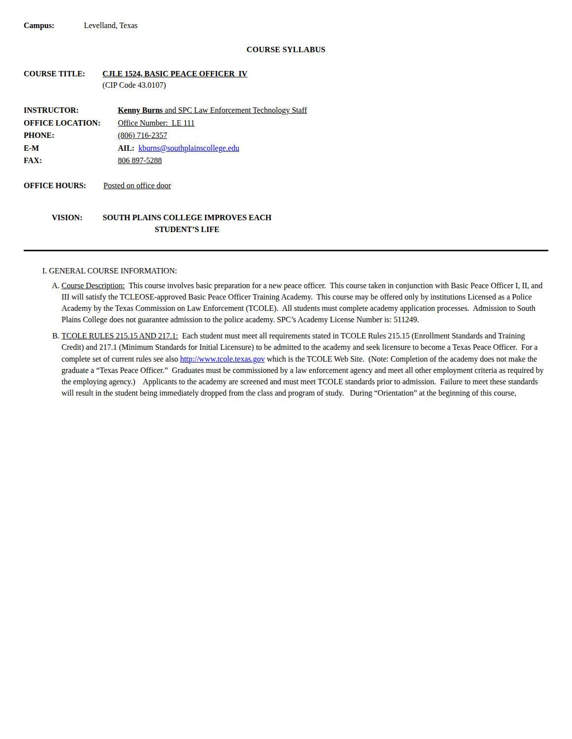Campus: Levelland, Texas
COURSE SYLLABUS
| COURSE TITLE: | CJLE 1524, BASIC PEACE OFFICER IV (CIP Code 43.0107) |
| INSTRUCTOR: | Kenny Burns and SPC Law Enforcement Technology Staff |
| OFFICE LOCATION: | Office Number: LE 111 |
| PHONE: | (806) 716-2357 |
| E-M | AIL: kburns@southplainscollege.edu |
| FAX: | 806 897-5288 |
| OFFICE HOURS: | Posted on office door |
| VISION: | SOUTH PLAINS COLLEGE IMPROVES EACH STUDENT’S LIFE |
GENERAL COURSE INFORMATION:
Course Description: This course involves basic preparation for a new peace officer. This course taken in conjunction with Basic Peace Officer I, II, and III will satisfy the TCLEOSE-approved Basic Peace Officer Training Academy. This course may be offered only by institutions Licensed as a Police Academy by the Texas Commission on Law Enforcement (TCOLE). All students must complete academy application processes. Admission to South Plains College does not guarantee admission to the police academy. SPC’s Academy License Number is: 511249.
TCOLE RULES 215.15 AND 217.1: Each student must meet all requirements stated in TCOLE Rules 215.15 (Enrollment Standards and Training Credit) and 217.1 (Minimum Standards for Initial Licensure) to be admitted to the academy and seek licensure to become a Texas Peace Officer. For a complete set of current rules see also http://www.tcole.texas.gov which is the TCOLE Web Site. (Note: Completion of the academy does not make the graduate a “Texas Peace Officer.” Graduates must be commissioned by a law enforcement agency and meet all other employment criteria as required by the employing agency.) Applicants to the academy are screened and must meet TCOLE standards prior to admission. Failure to meet these standards will result in the student being immediately dropped from the class and program of study. During “Orientation” at the beginning of this course,